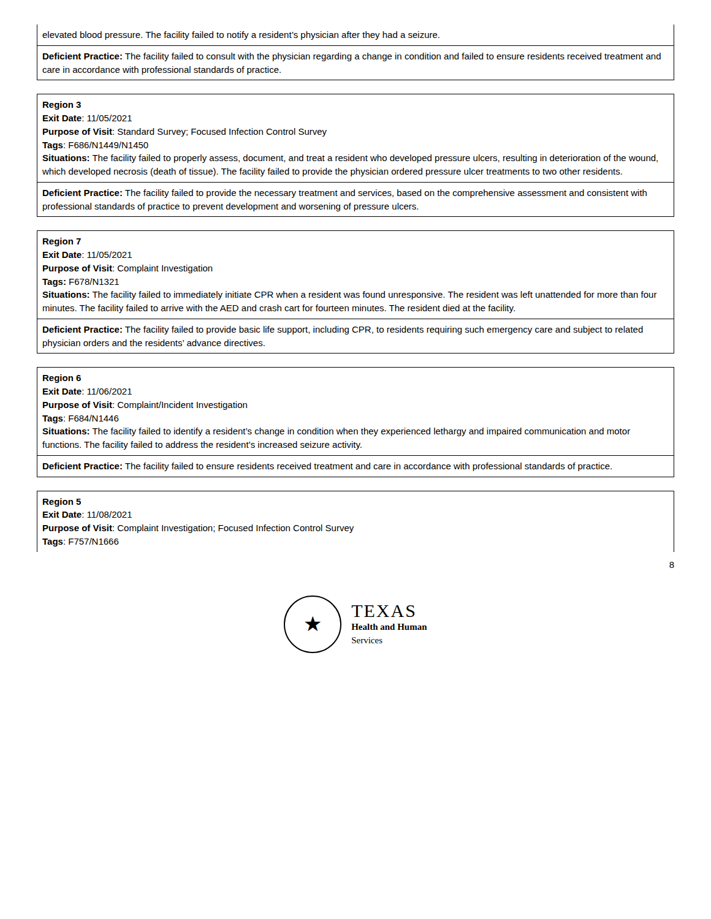elevated blood pressure. The facility failed to notify a resident’s physician after they had a seizure.
Deficient Practice: The facility failed to consult with the physician regarding a change in condition and failed to ensure residents received treatment and care in accordance with professional standards of practice.
Region 3
Exit Date: 11/05/2021
Purpose of Visit: Standard Survey; Focused Infection Control Survey
Tags: F686/N1449/N1450
Situations: The facility failed to properly assess, document, and treat a resident who developed pressure ulcers, resulting in deterioration of the wound, which developed necrosis (death of tissue). The facility failed to provide the physician ordered pressure ulcer treatments to two other residents.
Deficient Practice: The facility failed to provide the necessary treatment and services, based on the comprehensive assessment and consistent with professional standards of practice to prevent development and worsening of pressure ulcers.
Region 7
Exit Date: 11/05/2021
Purpose of Visit: Complaint Investigation
Tags: F678/N1321
Situations: The facility failed to immediately initiate CPR when a resident was found unresponsive. The resident was left unattended for more than four minutes. The facility failed to arrive with the AED and crash cart for fourteen minutes. The resident died at the facility.
Deficient Practice: The facility failed to provide basic life support, including CPR, to residents requiring such emergency care and subject to related physician orders and the residents’ advance directives.
Region 6
Exit Date: 11/06/2021
Purpose of Visit: Complaint/Incident Investigation
Tags: F684/N1446
Situations: The facility failed to identify a resident’s change in condition when they experienced lethargy and impaired communication and motor functions. The facility failed to address the resident’s increased seizure activity.
Deficient Practice: The facility failed to ensure residents received treatment and care in accordance with professional standards of practice.
Region 5
Exit Date: 11/08/2021
Purpose of Visit: Complaint Investigation; Focused Infection Control Survey
Tags: F757/N1666
8
TEXAS
Health and Human
Services